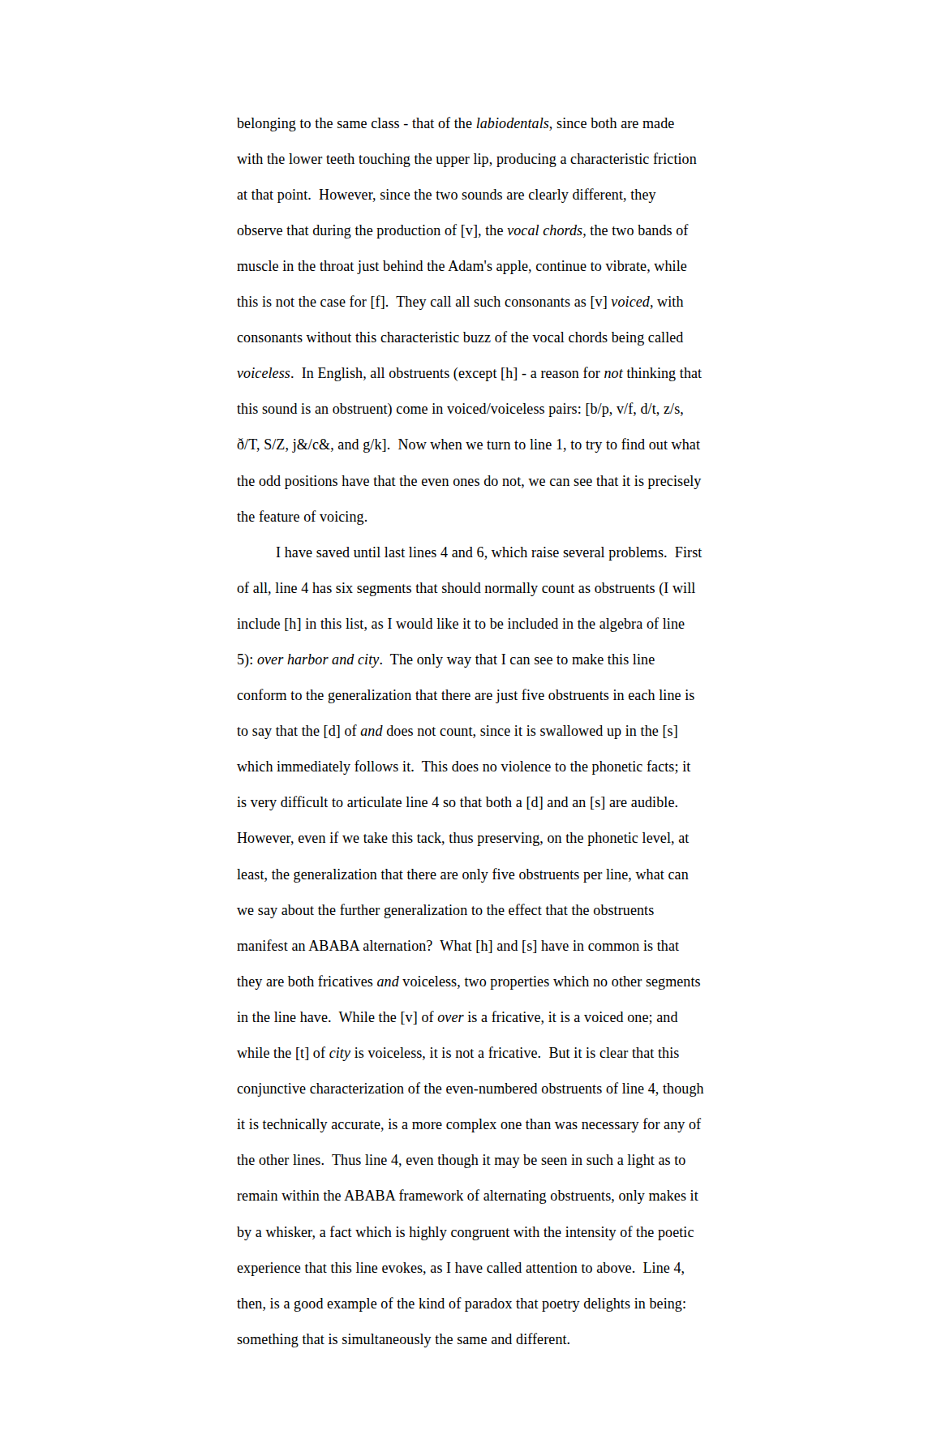belonging to the same class - that of the labiodentals, since both are made with the lower teeth touching the upper lip, producing a characteristic friction at that point. However, since the two sounds are clearly different, they observe that during the production of [v], the vocal chords, the two bands of muscle in the throat just behind the Adam's apple, continue to vibrate, while this is not the case for [f]. They call all such consonants as [v] voiced, with consonants without this characteristic buzz of the vocal chords being called voiceless. In English, all obstruents (except [h] - a reason for not thinking that this sound is an obstruent) come in voiced/voiceless pairs: [b/p, v/f, d/t, z/s, ð/T, S/Z, j&/c&, and g/k]. Now when we turn to line 1, to try to find out what the odd positions have that the even ones do not, we can see that it is precisely the feature of voicing.
I have saved until last lines 4 and 6, which raise several problems. First of all, line 4 has six segments that should normally count as obstruents (I will include [h] in this list, as I would like it to be included in the algebra of line 5): over harbor and city. The only way that I can see to make this line conform to the generalization that there are just five obstruents in each line is to say that the [d] of and does not count, since it is swallowed up in the [s] which immediately follows it. This does no violence to the phonetic facts; it is very difficult to articulate line 4 so that both a [d] and an [s] are audible. However, even if we take this tack, thus preserving, on the phonetic level, at least, the generalization that there are only five obstruents per line, what can we say about the further generalization to the effect that the obstruents manifest an ABABA alternation? What [h] and [s] have in common is that they are both fricatives and voiceless, two properties which no other segments in the line have. While the [v] of over is a fricative, it is a voiced one; and while the [t] of city is voiceless, it is not a fricative. But it is clear that this conjunctive characterization of the even-numbered obstruents of line 4, though it is technically accurate, is a more complex one than was necessary for any of the other lines. Thus line 4, even though it may be seen in such a light as to remain within the ABABA framework of alternating obstruents, only makes it by a whisker, a fact which is highly congruent with the intensity of the poetic experience that this line evokes, as I have called attention to above. Line 4, then, is a good example of the kind of paradox that poetry delights in being: something that is simultaneously the same and different.